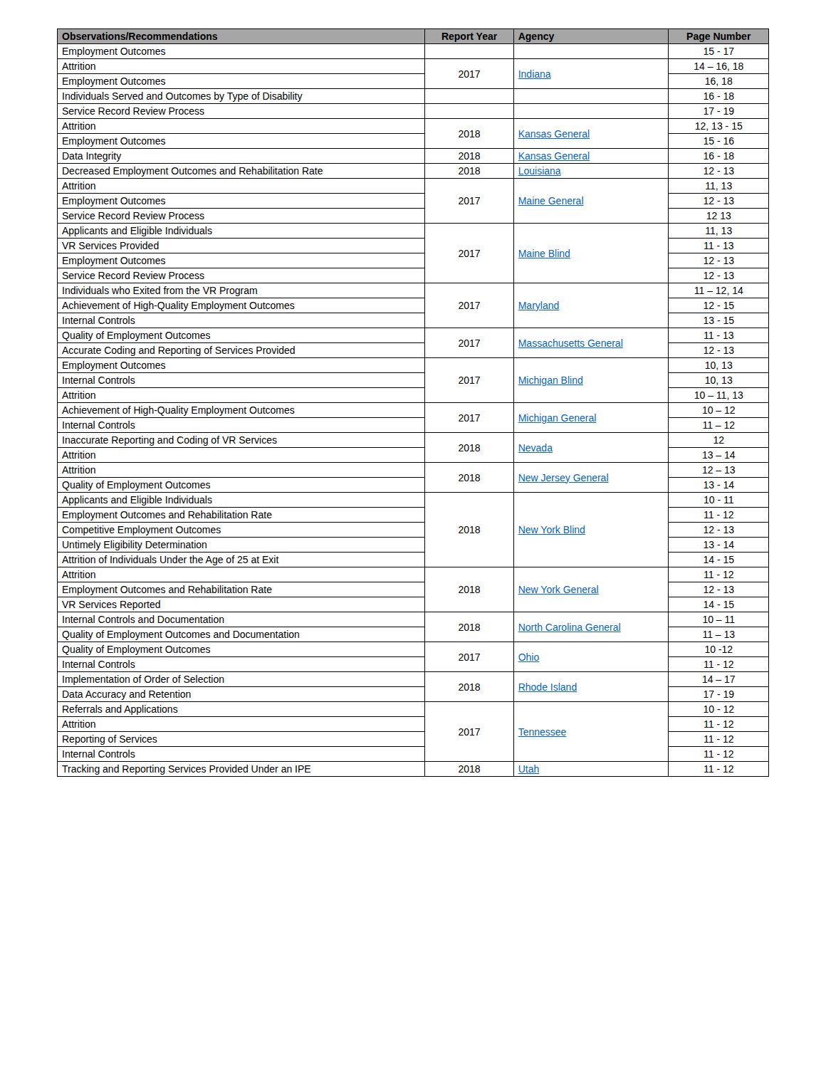| Observations/Recommendations | Report Year | Agency | Page Number |
| --- | --- | --- | --- |
| Employment Outcomes | | | 15 - 17 |
| Attrition | 2017 | Indiana | 14 – 16, 18 |
| Employment Outcomes | 16, 18 |
| Individuals Served and Outcomes by Type of Disability | | | 16 - 18 |
| Service Record Review Process | | | 17 - 19 |
| Attrition | 2018 | Kansas General | 12, 13 - 15 |
| Employment Outcomes | 15 - 16 |
| Data Integrity | 2018 | Kansas General | 16 - 18 |
| Decreased Employment Outcomes and Rehabilitation Rate | 2018 | Louisiana | 12 - 13 |
| Attrition | 2017 | Maine General | 11, 13 |
| Employment Outcomes | 12 - 13 |
| Service Record Review Process | 12 13 |
| Applicants and Eligible Individuals | 2017 | Maine Blind | 11, 13 |
| VR Services Provided | 11 - 13 |
| Employment Outcomes | 12 - 13 |
| Service Record Review Process | 12 - 13 |
| Individuals who Exited from the VR Program | 2017 | Maryland | 11 – 12, 14 |
| Achievement of High-Quality Employment Outcomes | 12 - 15 |
| Internal Controls | 13 - 15 |
| Quality of Employment Outcomes | 2017 | Massachusetts General | 11 - 13 |
| Accurate Coding and Reporting of Services Provided | 12 - 13 |
| Employment Outcomes | 2017 | Michigan Blind | 10, 13 |
| Internal Controls | 10, 13 |
| Attrition | 10 – 11, 13 |
| Achievement of High-Quality Employment Outcomes | 2017 | Michigan General | 10 – 12 |
| Internal Controls | 11 – 12 |
| Inaccurate Reporting and Coding of VR Services | 2018 | Nevada | 12 |
| Attrition | 13 – 14 |
| Attrition | 2018 | New Jersey General | 12 – 13 |
| Quality of Employment Outcomes | 13 - 14 |
| Applicants and Eligible Individuals | 2018 | New York Blind | 10 - 11 |
| Employment Outcomes and Rehabilitation Rate | 11 - 12 |
| Competitive Employment Outcomes | 12 - 13 |
| Untimely Eligibility Determination | 13 - 14 |
| Attrition of Individuals Under the Age of 25 at Exit | 14 - 15 |
| Attrition | 2018 | New York General | 11 - 12 |
| Employment Outcomes and Rehabilitation Rate | 12 - 13 |
| VR Services Reported | 14 - 15 |
| Internal Controls and Documentation | 2018 | North Carolina General | 10 – 11 |
| Quality of Employment Outcomes and Documentation | 11 – 13 |
| Quality of Employment Outcomes | 2017 | Ohio | 10 -12 |
| Internal Controls | 11 - 12 |
| Implementation of Order of Selection | 2018 | Rhode Island | 14 – 17 |
| Data Accuracy and Retention | 17 - 19 |
| Referrals and Applications | 2017 | Tennessee | 10 - 12 |
| Attrition | 11 - 12 |
| Reporting of Services | 11 - 12 |
| Internal Controls | 11 - 12 |
| Tracking and Reporting Services Provided Under an IPE | 2018 | Utah | 11 - 12 |